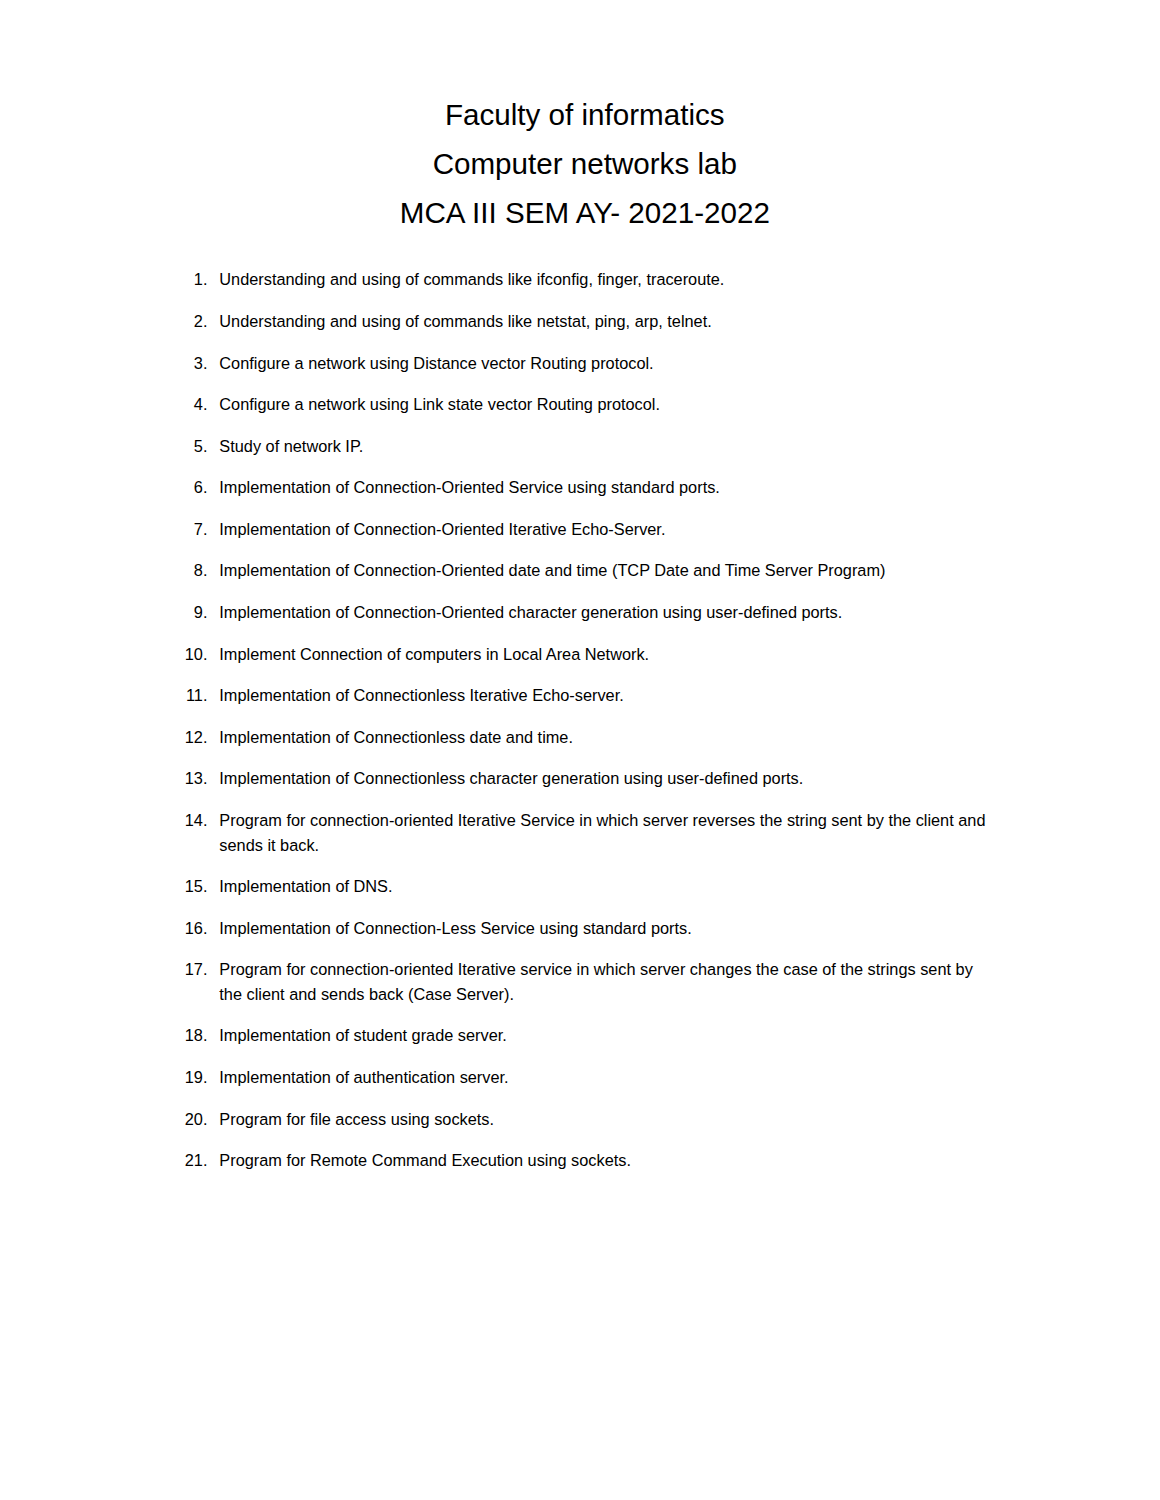Faculty of informatics
Computer networks lab
MCA III SEM AY- 2021-2022
Understanding and using of commands like ifconfig, finger, traceroute.
Understanding and using of commands like netstat, ping, arp, telnet.
Configure a network using Distance vector Routing protocol.
Configure a network using Link state vector Routing protocol.
Study of network IP.
Implementation of Connection-Oriented Service using standard ports.
Implementation of Connection-Oriented Iterative Echo-Server.
Implementation of Connection-Oriented date and time (TCP Date and Time Server Program)
Implementation of Connection-Oriented character generation using user-defined ports.
Implement Connection of computers in Local Area Network.
Implementation of Connectionless Iterative Echo-server.
Implementation of Connectionless date and time.
Implementation of Connectionless character generation using user-defined ports.
Program for connection-oriented Iterative Service in which server reverses the string sent by the client and sends it back.
Implementation of DNS.
Implementation of Connection-Less Service using standard ports.
Program for connection-oriented Iterative service in which server changes the case of the strings sent by the client and sends back (Case Server).
Implementation of student grade server.
Implementation of authentication server.
Program for file access using sockets.
Program for Remote Command Execution using sockets.